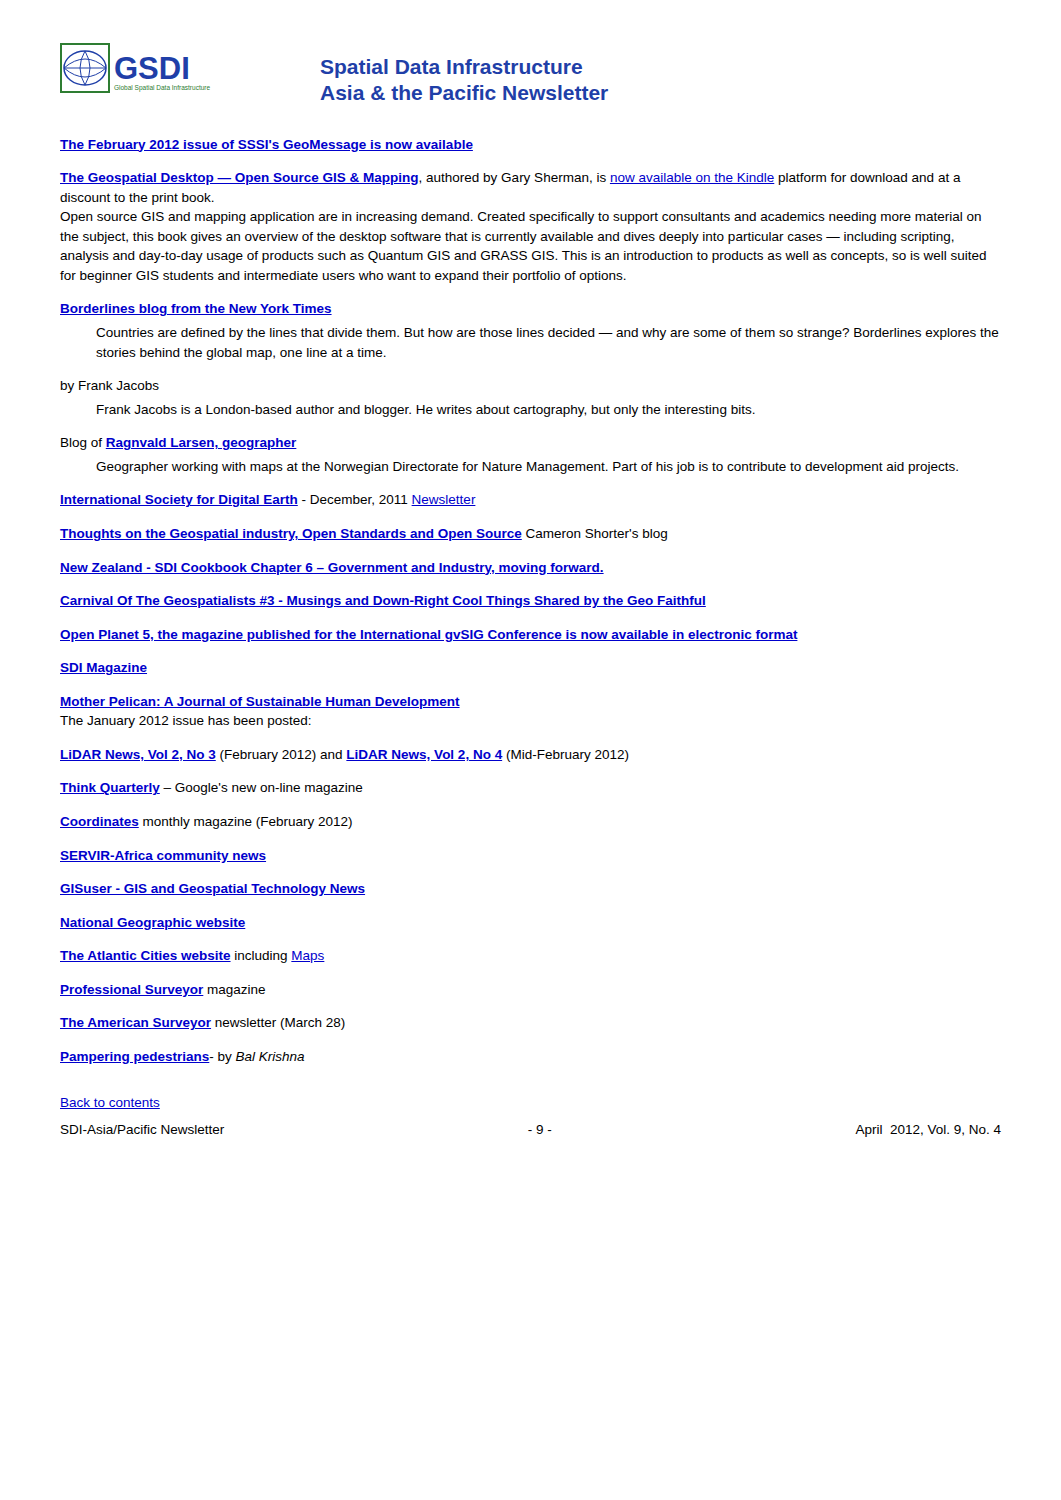GSDI Global Spatial Data Infrastructure
Spatial Data Infrastructure
Asia & the Pacific Newsletter
The February 2012 issue of SSSI's GeoMessage is now available
The Geospatial Desktop — Open Source GIS & Mapping, authored by Gary Sherman, is now available on the Kindle platform for download and at a discount to the print book.
Open source GIS and mapping application are in increasing demand. Created specifically to support consultants and academics needing more material on the subject, this book gives an overview of the desktop software that is currently available and dives deeply into particular cases — including scripting, analysis and day-to-day usage of products such as Quantum GIS and GRASS GIS. This is an introduction to products as well as concepts, so is well suited for beginner GIS students and intermediate users who want to expand their portfolio of options.
Borderlines blog from the New York Times
Countries are defined by the lines that divide them. But how are those lines decided — and why are some of them so strange? Borderlines explores the stories behind the global map, one line at a time.
by Frank Jacobs
Frank Jacobs is a London-based author and blogger. He writes about cartography, but only the interesting bits.
Blog of Ragnvald Larsen, geographer
Geographer working with maps at the Norwegian Directorate for Nature Management. Part of his job is to contribute to development aid projects.
International Society for Digital Earth - December, 2011 Newsletter
Thoughts on the Geospatial industry, Open Standards and Open Source Cameron Shorter's blog
New Zealand - SDI Cookbook Chapter 6 – Government and Industry, moving forward.
Carnival Of The Geospatialists #3 - Musings and Down-Right Cool Things Shared by the Geo Faithful
Open Planet 5, the magazine published for the International gvSIG Conference is now available in electronic format
SDI Magazine
Mother Pelican: A Journal of Sustainable Human Development
The January 2012 issue has been posted:
LiDAR News, Vol 2, No 3 (February 2012) and LiDAR News, Vol 2, No 4 (Mid-February 2012)
Think Quarterly – Google's new on-line magazine
Coordinates monthly magazine (February 2012)
SERVIR-Africa community news
GISuser - GIS and Geospatial Technology News
National Geographic website
The Atlantic Cities website including Maps
Professional Surveyor magazine
The American Surveyor newsletter (March 28)
Pampering pedestrians- by Bal Krishna
Back to contents
SDI-Asia/Pacific Newsletter
- 9 -
April 2012, Vol. 9, No. 4